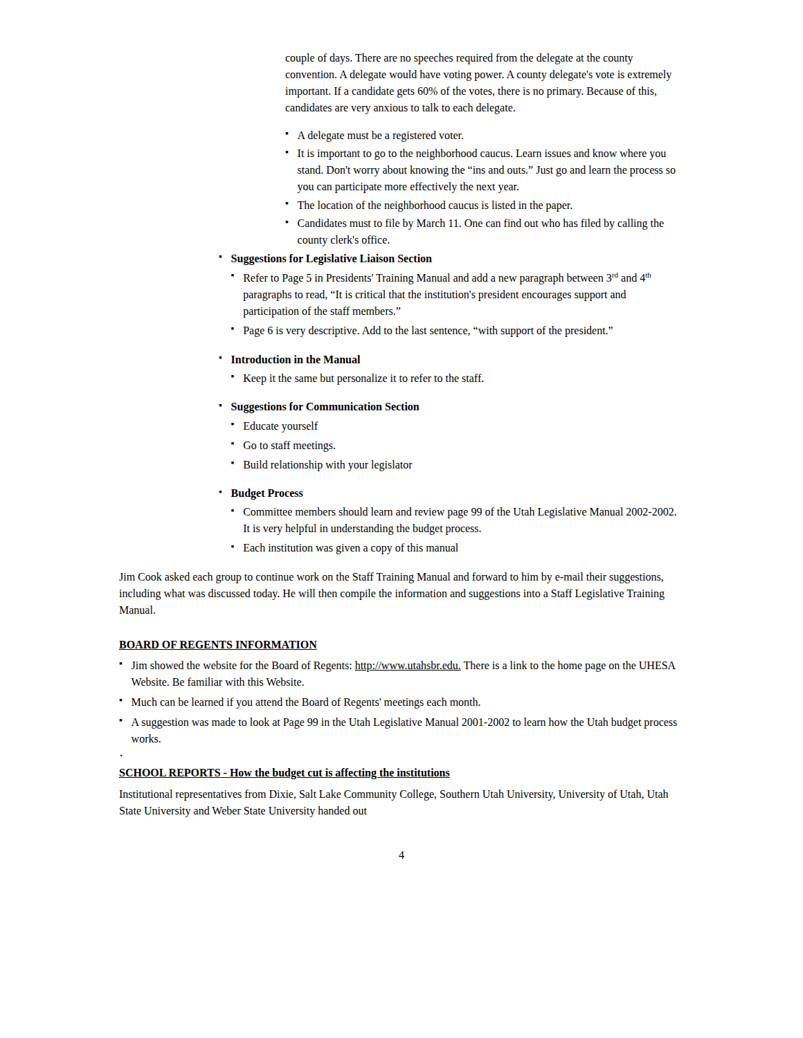couple of days. There are no speeches required from the delegate at the county convention. A delegate would have voting power. A county delegate's vote is extremely important. If a candidate gets 60% of the votes, there is no primary. Because of this, candidates are very anxious to talk to each delegate.
A delegate must be a registered voter.
It is important to go to the neighborhood caucus. Learn issues and know where you stand. Don't worry about knowing the “ins and outs.” Just go and learn the process so you can participate more effectively the next year.
The location of the neighborhood caucus is listed in the paper.
Candidates must to file by March 11. One can find out who has filed by calling the county clerk's office.
Suggestions for Legislative Liaison Section
Refer to Page 5 in Presidents' Training Manual and add a new paragraph between 3rd and 4th paragraphs to read, “It is critical that the institution's president encourages support and participation of the staff members.”
Page 6 is very descriptive. Add to the last sentence, “with support of the president.”
Introduction in the Manual
Keep it the same but personalize it to refer to the staff.
Suggestions for Communication Section
Educate yourself
Go to staff meetings.
Build relationship with your legislator
Budget Process
Committee members should learn and review page 99 of the Utah Legislative Manual 2002-2002. It is very helpful in understanding the budget process.
Each institution was given a copy of this manual
Jim Cook asked each group to continue work on the Staff Training Manual and forward to him by e-mail their suggestions, including what was discussed today. He will then compile the information and suggestions into a Staff Legislative Training Manual.
BOARD OF REGENTS INFORMATION
Jim showed the website for the Board of Regents: http://www.utahsbr.edu. There is a link to the home page on the UHESA Website. Be familiar with this Website.
Much can be learned if you attend the Board of Regents' meetings each month.
A suggestion was made to look at Page 99 in the Utah Legislative Manual 2001-2002 to learn how the Utah budget process works.
SCHOOL REPORTS - How the budget cut is affecting the institutions
Institutional representatives from Dixie, Salt Lake Community College, Southern Utah University, University of Utah, Utah State University and Weber State University handed out
4